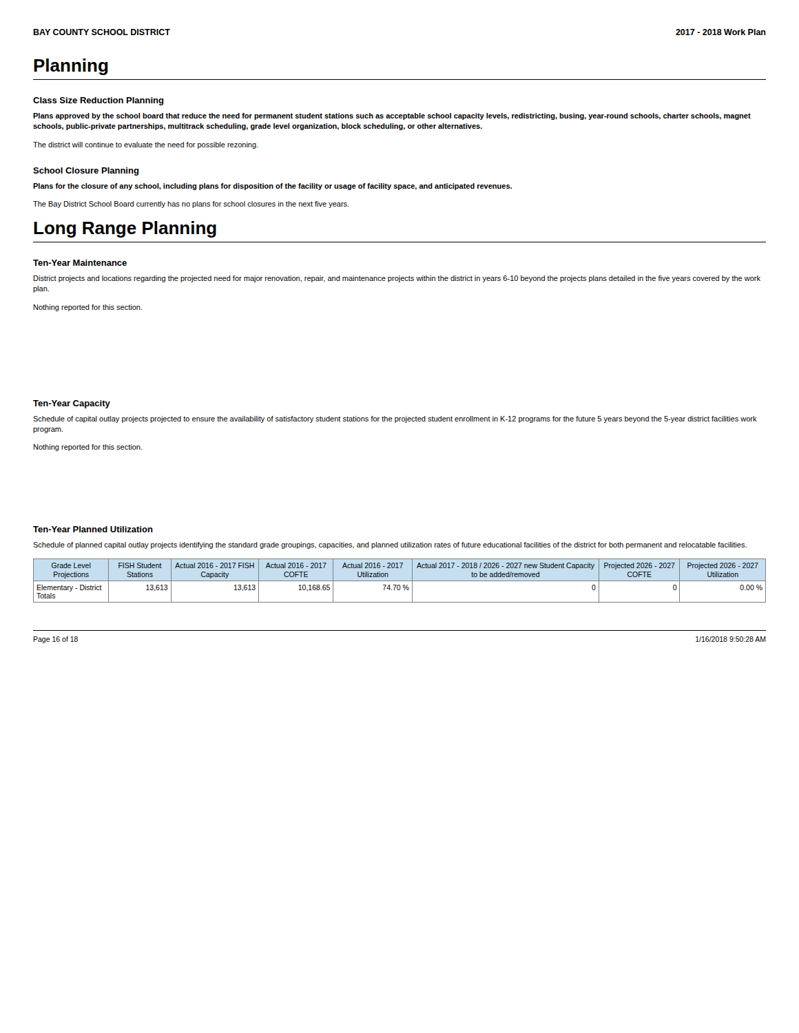BAY COUNTY SCHOOL DISTRICT
2017 - 2018 Work Plan
Planning
Class Size Reduction Planning
Plans approved by the school board that reduce the need for permanent student stations such as acceptable school capacity levels, redistricting, busing, year-round schools, charter schools, magnet schools, public-private partnerships, multitrack scheduling, grade level organization, block scheduling, or other alternatives.
The district will continue to evaluate the need for possible rezoning.
School Closure Planning
Plans for the closure of any school, including plans for disposition of the facility or usage of facility space, and anticipated revenues.
The Bay District School Board currently has no plans for school closures in the next five years.
Long Range Planning
Ten-Year Maintenance
District projects and locations regarding the projected need for major renovation, repair, and maintenance projects within the district in years 6-10 beyond the projects plans detailed in the five years covered by the work plan.
Nothing reported for this section.
Ten-Year Capacity
Schedule of capital outlay projects projected to ensure the availability of satisfactory student stations for the projected student enrollment in K-12 programs for the future 5 years beyond the 5-year district facilities work program.
Nothing reported for this section.
Ten-Year Planned Utilization
Schedule of planned capital outlay projects identifying the standard grade groupings, capacities, and planned utilization rates of future educational facilities of the district for both permanent and relocatable facilities.
| Grade Level Projections | FISH Student Stations | Actual 2016 - 2017 FISH Capacity | Actual 2016 - 2017 COFTE | Actual 2016 - 2017 Utilization | Actual 2017 - 2018 / 2026 - 2027 new Student Capacity to be added/removed | Projected 2026 - 2027 COFTE | Projected 2026 - 2027 Utilization |
| --- | --- | --- | --- | --- | --- | --- | --- |
| Elementary - District Totals | 13,613 | 13,613 | 10,168.65 | 74.70 % | 0 | 0 | 0.00 % |
Page 16 of 18
1/16/2018 9:50:28 AM